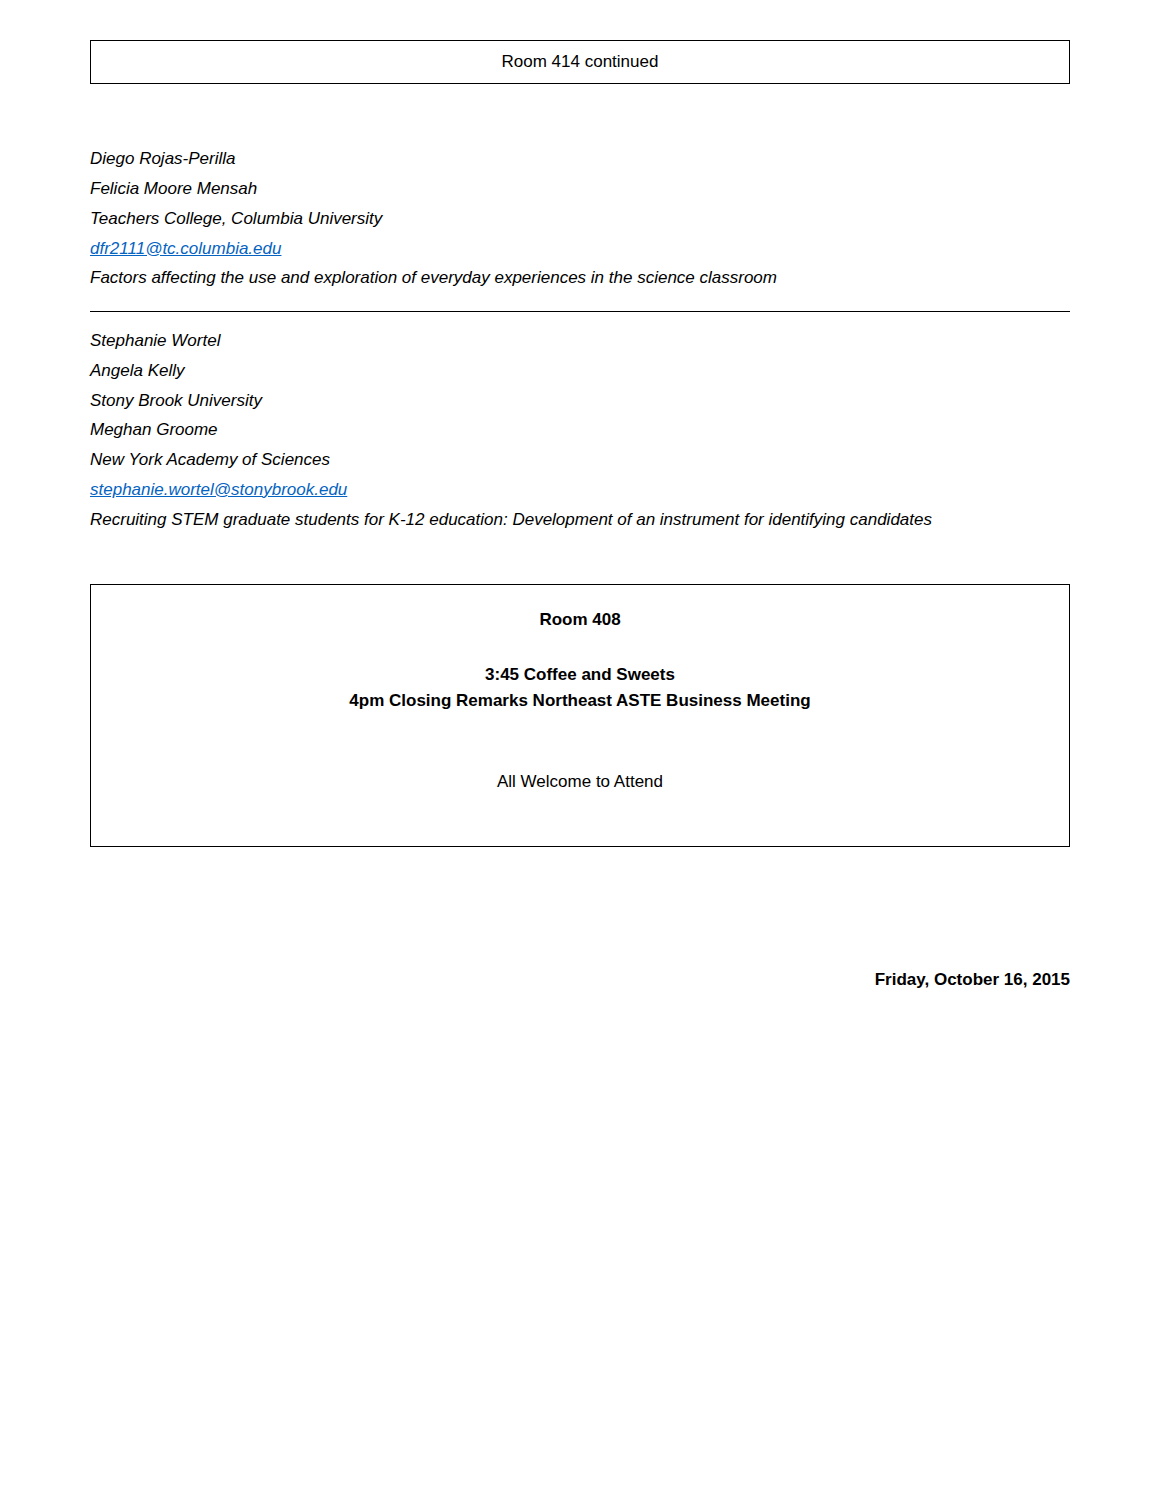Room 414 continued
Diego Rojas-Perilla
Felicia Moore Mensah
Teachers College, Columbia University
dfr2111@tc.columbia.edu
Factors affecting the use and exploration of everyday experiences in the science classroom
Stephanie Wortel
Angela Kelly
Stony Brook University
Meghan Groome
New York Academy of Sciences
stephanie.wortel@stonybrook.edu
Recruiting STEM graduate students for K-12 education: Development of an instrument for identifying candidates
Room 408
3:45 Coffee and Sweets
4pm Closing Remarks Northeast ASTE Business Meeting
All Welcome to Attend
Friday, October 16, 2015